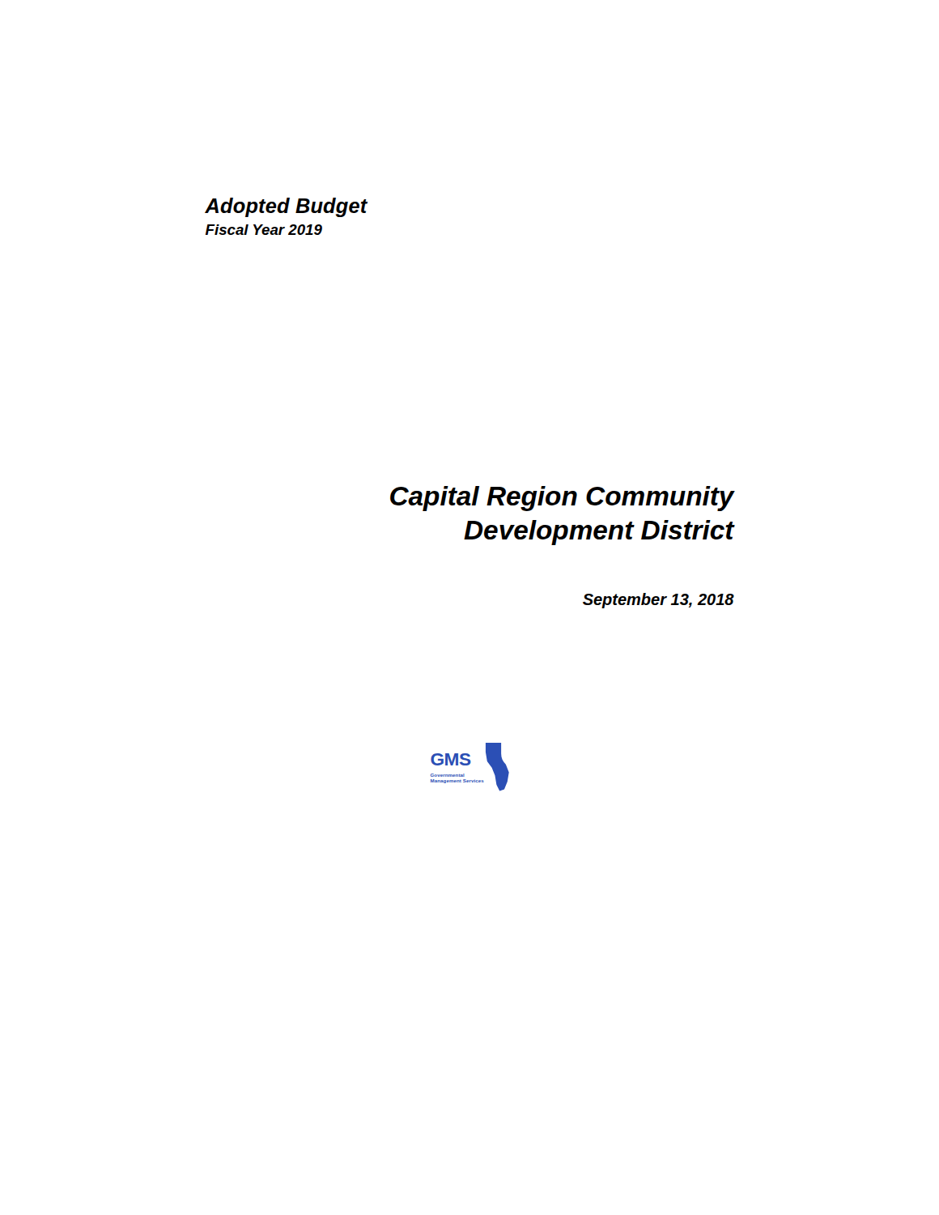Adopted Budget
Fiscal Year 2019
Capital Region Community
Development District
September 13, 2018
GMS Governmental
Management Services